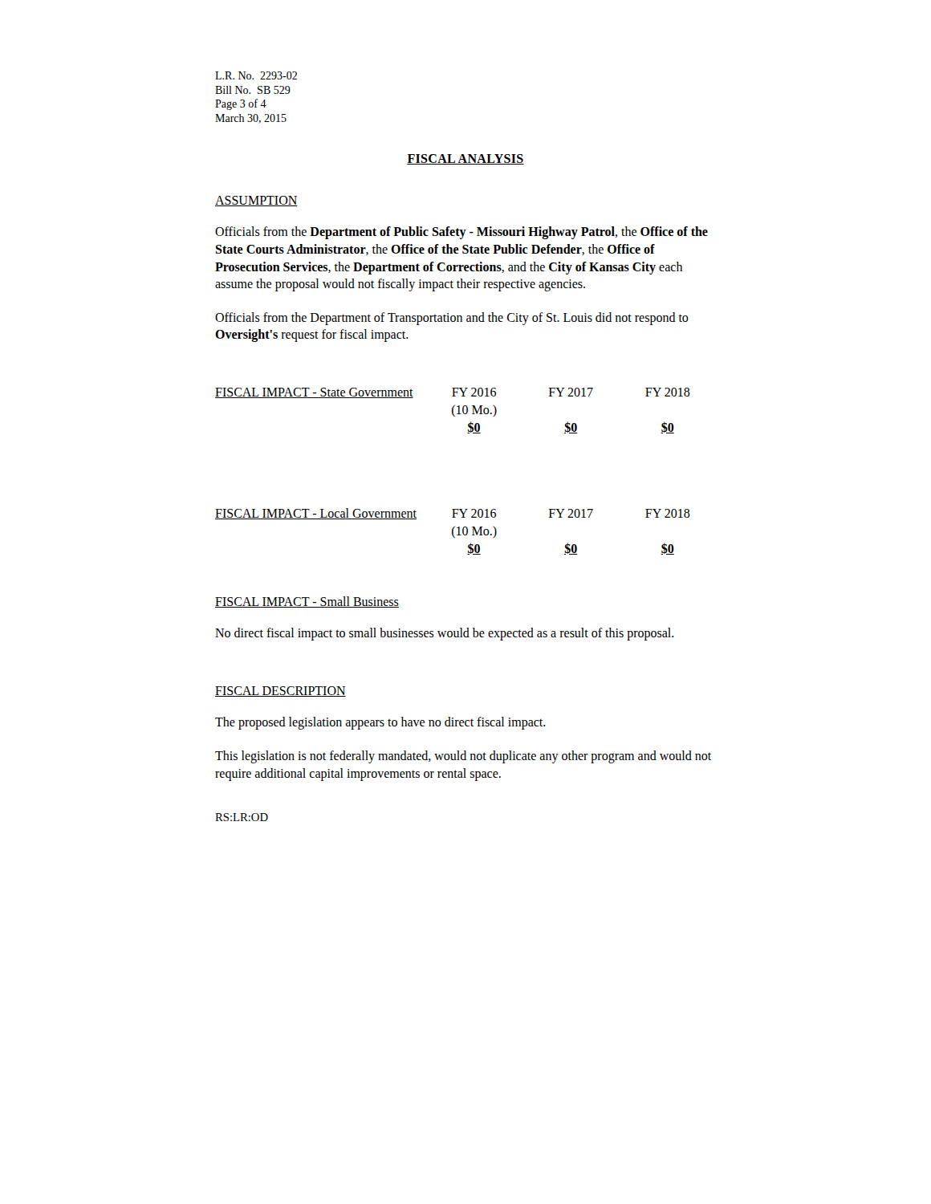L.R. No. 2293-02
Bill No. SB 529
Page 3 of 4
March 30, 2015
FISCAL ANALYSIS
ASSUMPTION
Officials from the Department of Public Safety - Missouri Highway Patrol, the Office of the State Courts Administrator, the Office of the State Public Defender, the Office of Prosecution Services, the Department of Corrections, and the City of Kansas City each assume the proposal would not fiscally impact their respective agencies.
Officials from the Department of Transportation and the City of St. Louis did not respond to Oversight's request for fiscal impact.
| FISCAL IMPACT - State Government | FY 2016 | FY 2017 | FY 2018 |
| | (10 Mo.) | | |
| | $0 | $0 | $0 |
| FISCAL IMPACT - Local Government | FY 2016 | FY 2017 | FY 2018 |
| | (10 Mo.) | | |
| | $0 | $0 | $0 |
FISCAL IMPACT - Small Business
No direct fiscal impact to small businesses would be expected as a result of this proposal.
FISCAL DESCRIPTION
The proposed legislation appears to have no direct fiscal impact.
This legislation is not federally mandated, would not duplicate any other program and would not require additional capital improvements or rental space.
RS:LR:OD